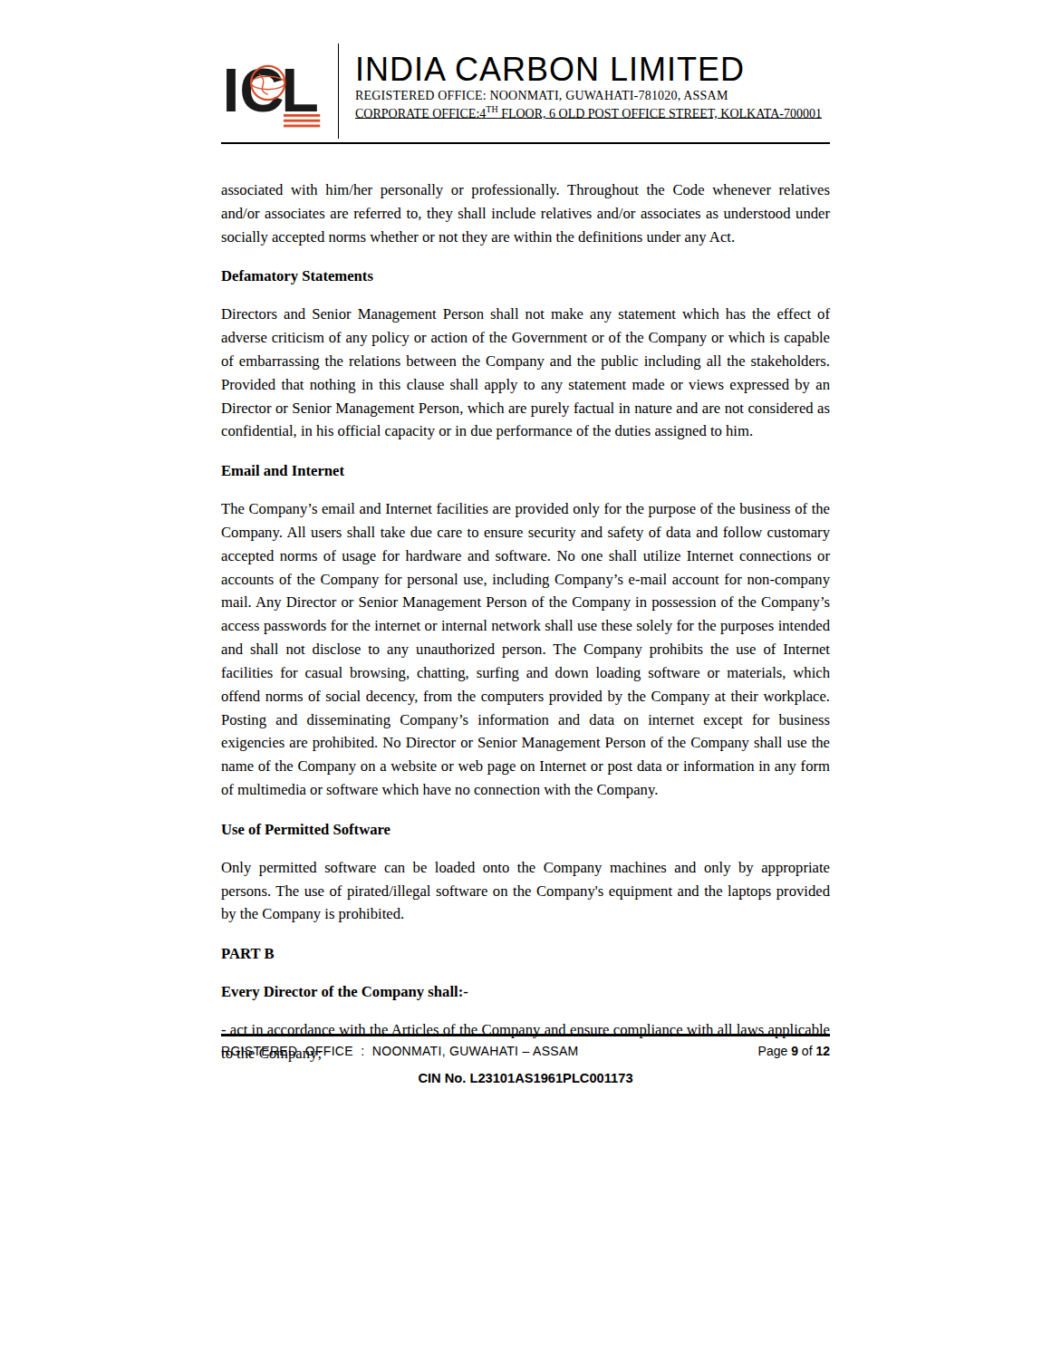I C L
INDIA CARBON LIMITED
REGISTERED OFFICE: NOONMATI, GUWAHATI-781020, ASSAM
CORPORATE OFFICE:4TH FLOOR, 6 OLD POST OFFICE STREET, KOLKATA-700001
associated with him/her personally or professionally. Throughout the Code whenever relatives and/or associates are referred to, they shall include relatives and/or associates as understood under socially accepted norms whether or not they are within the definitions under any Act.
Defamatory Statements
Directors and Senior Management Person shall not make any statement which has the effect of adverse criticism of any policy or action of the Government or of the Company or which is capable of embarrassing the relations between the Company and the public including all the stakeholders. Provided that nothing in this clause shall apply to any statement made or views expressed by an Director or Senior Management Person, which are purely factual in nature and are not considered as confidential, in his official capacity or in due performance of the duties assigned to him.
Email and Internet
The Company’s email and Internet facilities are provided only for the purpose of the business of the Company. All users shall take due care to ensure security and safety of data and follow customary accepted norms of usage for hardware and software. No one shall utilize Internet connections or accounts of the Company for personal use, including Company’s e-mail account for non-company mail. Any Director or Senior Management Person of the Company in possession of the Company’s access passwords for the internet or internal network shall use these solely for the purposes intended and shall not disclose to any unauthorized person. The Company prohibits the use of Internet facilities for casual browsing, chatting, surfing and down loading software or materials, which offend norms of social decency, from the computers provided by the Company at their workplace. Posting and disseminating Company’s information and data on internet except for business exigencies are prohibited. No Director or Senior Management Person of the Company shall use the name of the Company on a website or web page on Internet or post data or information in any form of multimedia or software which have no connection with the Company.
Use of Permitted Software
Only permitted software can be loaded onto the Company machines and only by appropriate persons. The use of pirated/illegal software on the Company's equipment and the laptops provided by the Company is prohibited.
PART B
Every Director of the Company shall:-
- act in accordance with the Articles of the Company and ensure compliance with all laws applicable to the Company;
RGISTERED OFFICE : NOONMATI, GUWAHATI – ASSAM
Page 9 of 12
CIN No. L23101AS1961PLC001173